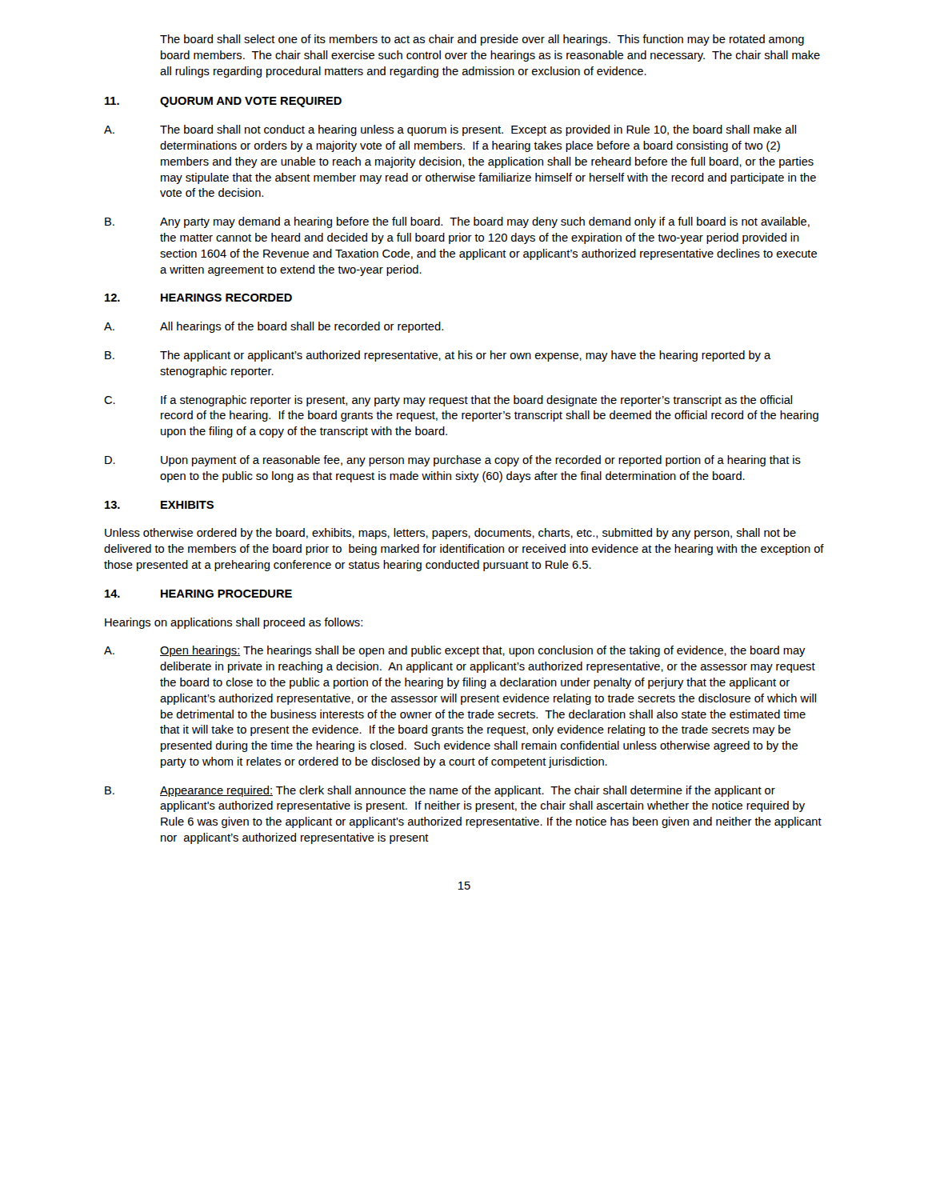The board shall select one of its members to act as chair and preside over all hearings. This function may be rotated among board members. The chair shall exercise such control over the hearings as is reasonable and necessary. The chair shall make all rulings regarding procedural matters and regarding the admission or exclusion of evidence.
11.
QUORUM AND VOTE REQUIRED
A.
The board shall not conduct a hearing unless a quorum is present. Except as provided in Rule 10, the board shall make all determinations or orders by a majority vote of all members. If a hearing takes place before a board consisting of two (2) members and they are unable to reach a majority decision, the application shall be reheard before the full board, or the parties may stipulate that the absent member may read or otherwise familiarize himself or herself with the record and participate in the vote of the decision.
B.
Any party may demand a hearing before the full board. The board may deny such demand only if a full board is not available, the matter cannot be heard and decided by a full board prior to 120 days of the expiration of the two-year period provided in section 1604 of the Revenue and Taxation Code, and the applicant or applicant’s authorized representative declines to execute a written agreement to extend the two-year period.
12.
HEARINGS RECORDED
A.
All hearings of the board shall be recorded or reported.
B.
The applicant or applicant’s authorized representative, at his or her own expense, may have the hearing reported by a stenographic reporter.
C.
If a stenographic reporter is present, any party may request that the board designate the reporter’s transcript as the official record of the hearing. If the board grants the request, the reporter’s transcript shall be deemed the official record of the hearing upon the filing of a copy of the transcript with the board.
D.
Upon payment of a reasonable fee, any person may purchase a copy of the recorded or reported portion of a hearing that is open to the public so long as that request is made within sixty (60) days after the final determination of the board.
13.
EXHIBITS
Unless otherwise ordered by the board, exhibits, maps, letters, papers, documents, charts, etc., submitted by any person, shall not be delivered to the members of the board prior to being marked for identification or received into evidence at the hearing with the exception of those presented at a prehearing conference or status hearing conducted pursuant to Rule 6.5.
14.
HEARING PROCEDURE
Hearings on applications shall proceed as follows:
A.
Open hearings: The hearings shall be open and public except that, upon conclusion of the taking of evidence, the board may deliberate in private in reaching a decision. An applicant or applicant’s authorized representative, or the assessor may request the board to close to the public a portion of the hearing by filing a declaration under penalty of perjury that the applicant or applicant’s authorized representative, or the assessor will present evidence relating to trade secrets the disclosure of which will be detrimental to the business interests of the owner of the trade secrets. The declaration shall also state the estimated time that it will take to present the evidence. If the board grants the request, only evidence relating to the trade secrets may be presented during the time the hearing is closed. Such evidence shall remain confidential unless otherwise agreed to by the party to whom it relates or ordered to be disclosed by a court of competent jurisdiction.
B.
Appearance required: The clerk shall announce the name of the applicant. The chair shall determine if the applicant or applicant's authorized representative is present. If neither is present, the chair shall ascertain whether the notice required by Rule 6 was given to the applicant or applicant's authorized representative. If the notice has been given and neither the applicant nor applicant’s authorized representative is present
15